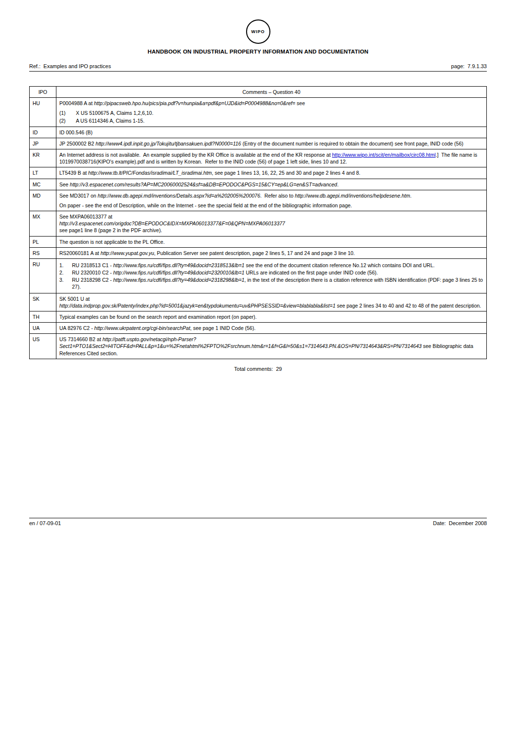WIPO
HANDBOOK ON INDUSTRIAL PROPERTY INFORMATION AND DOCUMENTATION
Ref.: Examples and IPO practices page: 7.9.1.33
| IPO | Comments – Question 40 |
| --- | --- |
| HU | P0004988 A at http://pipacsweb.hpo.hu/pics/pia.pdf?v=hunpia&a=pdf&p=UJD&id=P0004988&no=0&ref= see (1) X US 5100675 A, Claims 1,2,6,10. (2) A US 6114346 A, Claims 1-15. |
| ID | ID 000.546 (B) |
| JP | JP 2500002 B2 http://www4.ipdl.inpit.go.jp/Tokujitu/tjbansakuen.ipdl?N0000=116 (Entry of the document number is required to obtain the document) see front page, INID code (56) |
| KR | An Internet address is not available. An example supplied by the KR Office is available at the end of the KR response at http://www.wipo.int/scit/en/mailbox/circ08.html .] The file name is 1019970038716(KIPO's example).pdf and is written by Korean. Refer to the INID code (56) of page 1 left side, lines 10 and 12. |
| LT | LT5439 B at http://www.tb.lt/PIC/Fondas/isradimai/LT_isradimai.htm , see page 1 lines 13, 16, 22, 25 and 30 and page 2 lines 4 and 8. |
| MC | See http://v3.espacenet.com/results?AP=MC20060002524&sf=a&DB=EPODOC&PGS=15&CY=ep&LG=en&ST=advanced . |
| MD | See MD3017 on http://www.db.agepi.md/inventions/Details.aspx?id=a%202005%200076 . Refer also to http://www.db.agepi.md/inventions/helpdesene.htm . On paper - see the end of Description, while on the Internet - see the special field at the end of the bibliographic information page. |
| MX | See MXPA06013377 at http://v3.espacenet.com/origdoc?DB=EPODOC&IDX=MXPA06013377&F=0&QPN=MXPA06013377 see page1 line 8 (page 2 in the PDF archive). |
| PL | The question is not applicable to the PL Office. |
| RS | RS20060181 A at http://www.yupat.gov.yu , Publication Server see patent description, page 2 lines 5, 17 and 24 and page 3 line 10. |
| RU | 1. RU 2318513 C1 - http://www.fips.ru/cdfi/fips.dll?ty=49&docid=2318513&lb=1 see the end of the document citation reference No.12 which contains DOI and URL. 2. RU 2320010 C2 - http://www.fips.ru/cdfi/fips.dll?ty=49&docid=2320010&lb=1 URLs are indicated on the first page under INID code (56). 3. RU 2318298 C2 - http://www.fips.ru/cdfi/fips.dll?ty=49&docid=2318298&lb=1 , in the text of the description there is a citation reference with ISBN identification (PDF: page 3 lines 25 to 27). |
| SK | SK 5001 U at http://data.indprop.gov.sk/Patenty/index.php?id=5001&jazyk=en&typdokumentu=uv&PHPSESSID=&view=blablabla&list=1 see page 2 lines 34 to 40 and 42 to 48 of the patent description. |
| TH | Typical examples can be found on the search report and examination report (on paper). |
| UA | UA 82976 C2 - http://www.ukrpatent.org/cgi-bin/searchPat , see page 1 INID Code (56). |
| US | US 7314660 B2 at http://patft.uspto.gov/netacgi/nph-Parser?Sect1=PTO1&Sect2=HITOFF&d=PALL&p=1&u=%2Fnetahtml%2FPTO%2Fsrchnum.htm&r=1&f=G&l=50&s1=7314643.PN.&OS=PN/7314643&RS=PN/7314643 see Bibliographic data References Cited section. |
Total comments: 29
en / 07-09-01 Date: December 2008